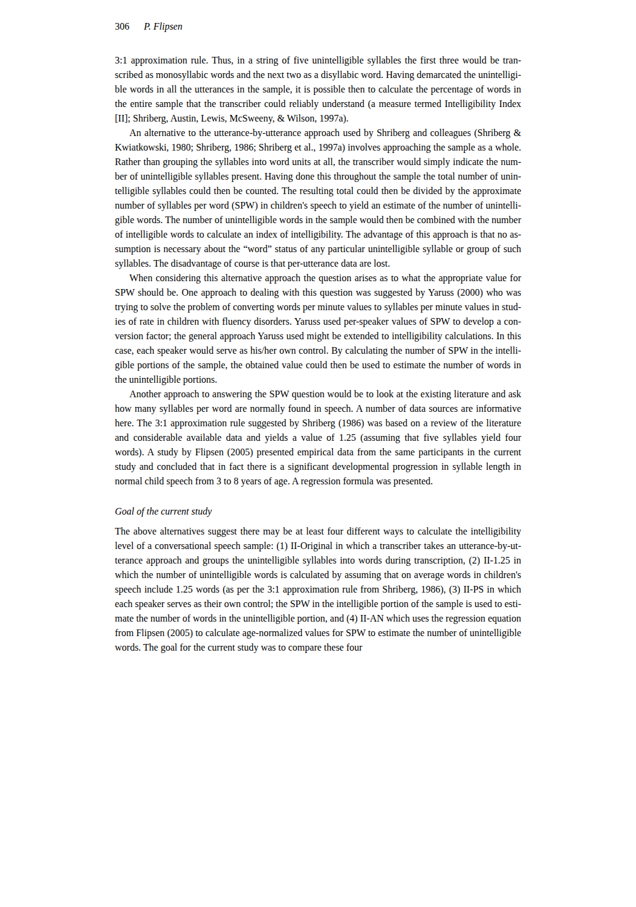306 P. Flipsen
3:1 approximation rule. Thus, in a string of five unintelligible syllables the first three would be transcribed as monosyllabic words and the next two as a disyllabic word. Having demarcated the unintelligible words in all the utterances in the sample, it is possible then to calculate the percentage of words in the entire sample that the transcriber could reliably understand (a measure termed Intelligibility Index [II]; Shriberg, Austin, Lewis, McSweeny, & Wilson, 1997a).
An alternative to the utterance-by-utterance approach used by Shriberg and colleagues (Shriberg & Kwiatkowski, 1980; Shriberg, 1986; Shriberg et al., 1997a) involves approaching the sample as a whole. Rather than grouping the syllables into word units at all, the transcriber would simply indicate the number of unintelligible syllables present. Having done this throughout the sample the total number of unintelligible syllables could then be counted. The resulting total could then be divided by the approximate number of syllables per word (SPW) in children's speech to yield an estimate of the number of unintelligible words. The number of unintelligible words in the sample would then be combined with the number of intelligible words to calculate an index of intelligibility. The advantage of this approach is that no assumption is necessary about the “word” status of any particular unintelligible syllable or group of such syllables. The disadvantage of course is that per-utterance data are lost.
When considering this alternative approach the question arises as to what the appropriate value for SPW should be. One approach to dealing with this question was suggested by Yaruss (2000) who was trying to solve the problem of converting words per minute values to syllables per minute values in studies of rate in children with fluency disorders. Yaruss used per-speaker values of SPW to develop a conversion factor; the general approach Yaruss used might be extended to intelligibility calculations. In this case, each speaker would serve as his/her own control. By calculating the number of SPW in the intelligible portions of the sample, the obtained value could then be used to estimate the number of words in the unintelligible portions.
Another approach to answering the SPW question would be to look at the existing literature and ask how many syllables per word are normally found in speech. A number of data sources are informative here. The 3:1 approximation rule suggested by Shriberg (1986) was based on a review of the literature and considerable available data and yields a value of 1.25 (assuming that five syllables yield four words). A study by Flipsen (2005) presented empirical data from the same participants in the current study and concluded that in fact there is a significant developmental progression in syllable length in normal child speech from 3 to 8 years of age. A regression formula was presented.
Goal of the current study
The above alternatives suggest there may be at least four different ways to calculate the intelligibility level of a conversational speech sample: (1) II-Original in which a transcriber takes an utterance-by-utterance approach and groups the unintelligible syllables into words during transcription, (2) II-1.25 in which the number of unintelligible words is calculated by assuming that on average words in children's speech include 1.25 words (as per the 3:1 approximation rule from Shriberg, 1986), (3) II-PS in which each speaker serves as their own control; the SPW in the intelligible portion of the sample is used to estimate the number of words in the unintelligible portion, and (4) II-AN which uses the regression equation from Flipsen (2005) to calculate age-normalized values for SPW to estimate the number of unintelligible words. The goal for the current study was to compare these four